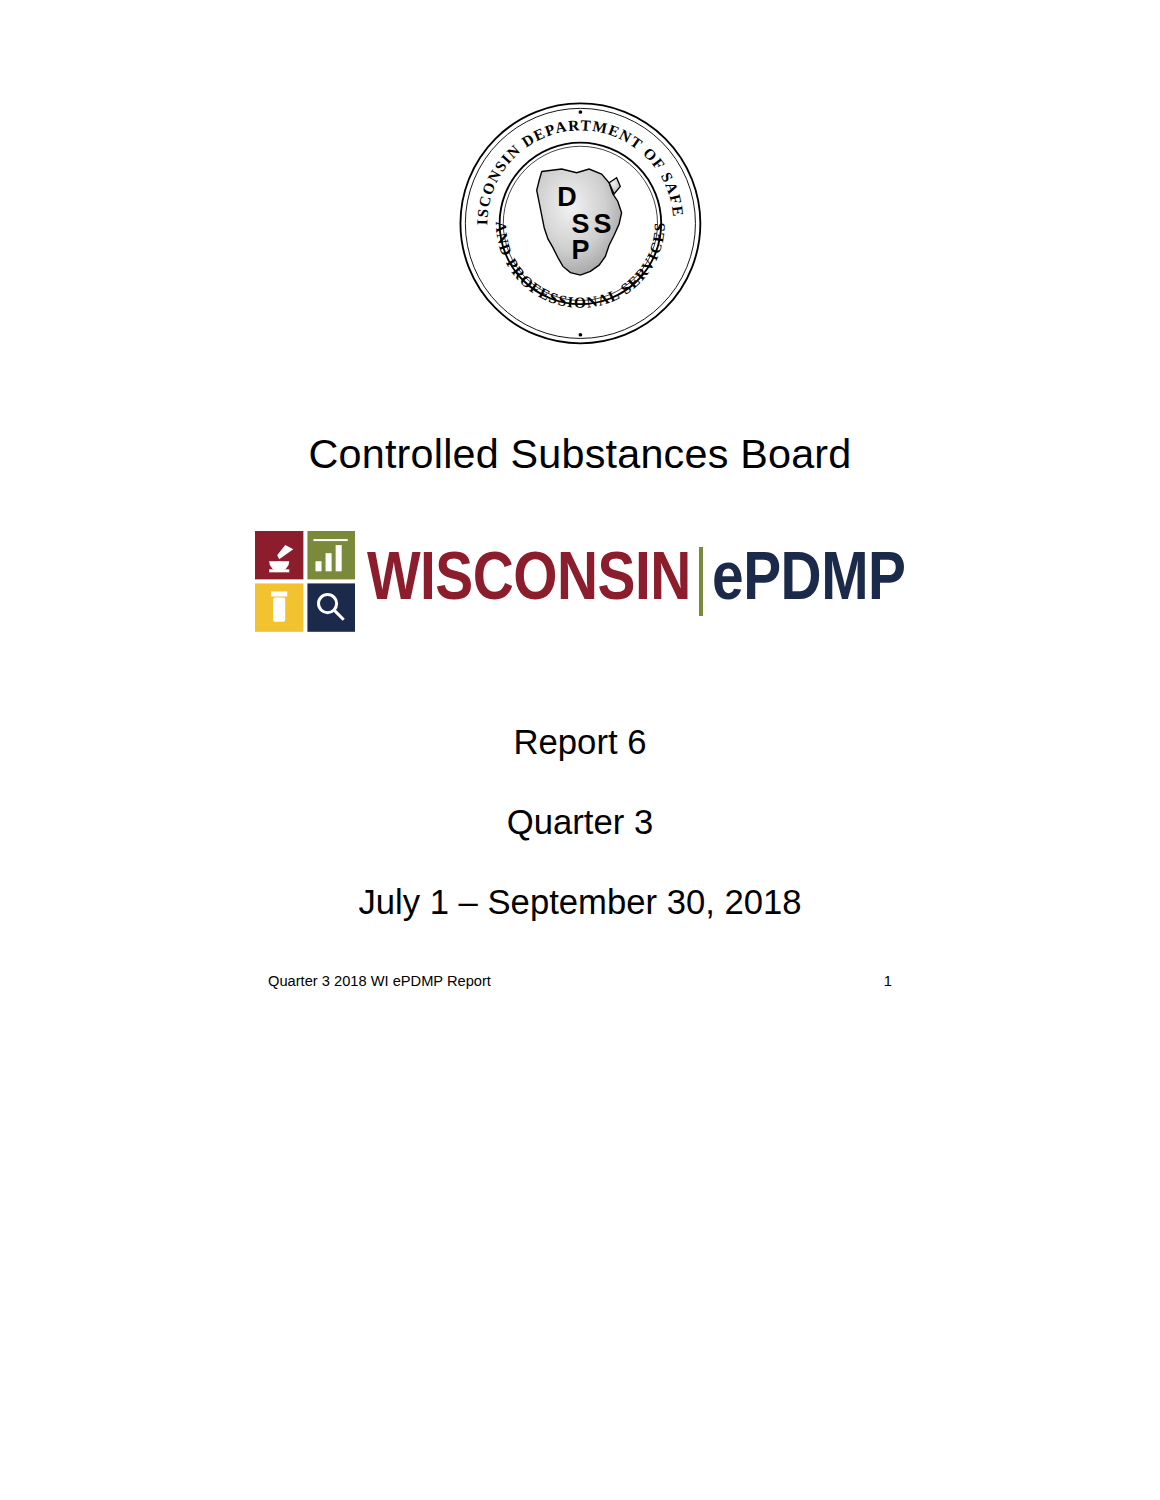WISCONSIN DEPARTMENT OF SAFETY AND PROFESSIONAL SERVICES D S P S
Controlled Substances Board
WISCONSIN ePDMP
Report 6
Quarter 3
July 1 – September 30, 2018
Quarter 3 2018 WI ePDMP Report 1